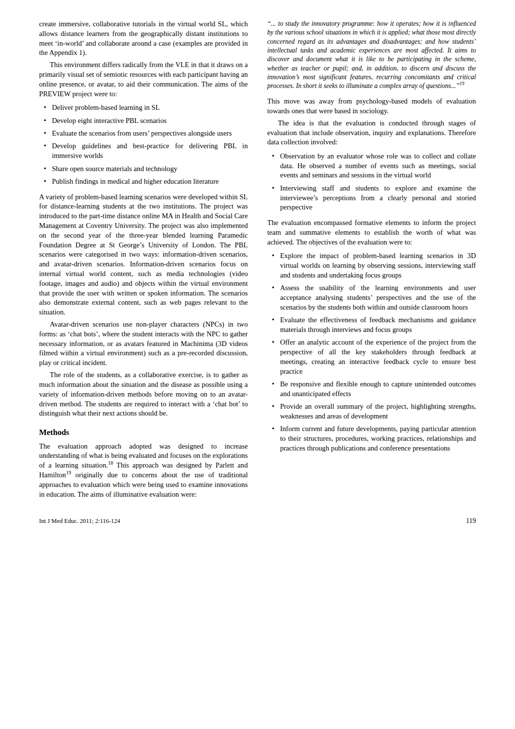create immersive, collaborative tutorials in the virtual world SL, which allows distance learners from the geographically distant institutions to meet ‘in-world’ and collaborate around a case (examples are provided in the Appendix 1).
This environment differs radically from the VLE in that it draws on a primarily visual set of semiotic resources with each participant having an online presence, or avatar, to aid their communication. The aims of the PREVIEW project were to:
Deliver problem-based learning in SL
Develop eight interactive PBL scenarios
Evaluate the scenarios from users’ perspectives alongside users
Develop guidelines and best-practice for delivering PBL in immersive worlds
Share open source materials and technology
Publish findings in medical and higher education literature
A variety of problem-based learning scenarios were developed within SL for distance-learning students at the two institutions. The project was introduced to the part-time distance online MA in Health and Social Care Management at Coventry University. The project was also implemented on the second year of the three-year blended learning Paramedic Foundation Degree at St George’s University of London. The PBL scenarios were categorised in two ways: information-driven scenarios, and avatar-driven scenarios. Information-driven scenarios focus on internal virtual world content, such as media technologies (video footage, images and audio) and objects within the virtual environment that provide the user with written or spoken information. The scenarios also demonstrate external content, such as web pages relevant to the situation.
Avatar-driven scenarios use non-player characters (NPCs) in two forms: as ‘chat bots’, where the student interacts with the NPC to gather necessary information, or as avatars featured in Machinima (3D videos filmed within a virtual environment) such as a pre-recorded discussion, play or critical incident.
The role of the students, as a collaborative exercise, is to gather as much information about the situation and the disease as possible using a variety of information-driven methods before moving on to an avatar-driven method. The students are required to interact with a ‘chat bot’ to distinguish what their next actions should be.
Methods
The evaluation approach adopted was designed to increase understanding of what is being evaluated and focuses on the explorations of a learning situation.18 This approach was designed by Parlett and Hamilton19 originally due to concerns about the use of traditional approaches to evaluation which were being used to examine innovations in education. The aims of illuminative evaluation were:
“... to study the innovatory programme: how it operates; how it is influenced by the various school situations in which it is applied; what those most directly concerned regard as its advantages and disadvantages; and how students’ intellectual tasks and academic experiences are most affected. It aims to discover and document what it is like to be participating in the scheme, whether as teacher or pupil; and, in addition, to discern and discuss the innovation’s most significant features, recurring concomitants and critical processes. In short it seeks to illuminate a complex array of questions...”19
This move was away from psychology-based models of evaluation towards ones that were based in sociology.
The idea is that the evaluation is conducted through stages of evaluation that include observation, inquiry and explanations. Therefore data collection involved:
Observation by an evaluator whose role was to collect and collate data. He observed a number of events such as meetings, social events and seminars and sessions in the virtual world
Interviewing staff and students to explore and examine the interviewee’s perceptions from a clearly personal and storied perspective
The evaluation encompassed formative elements to inform the project team and summative elements to establish the worth of what was achieved. The objectives of the evaluation were to:
Explore the impact of problem-based learning scenarios in 3D virtual worlds on learning by observing sessions, interviewing staff and students and undertaking focus groups
Assess the usability of the learning environments and user acceptance analysing students’ perspectives and the use of the scenarios by the students both within and outside classroom hours
Evaluate the effectiveness of feedback mechanisms and guidance materials through interviews and focus groups
Offer an analytic account of the experience of the project from the perspective of all the key stakeholders through feedback at meetings, creating an interactive feedback cycle to ensure best practice
Be responsive and flexible enough to capture unintended outcomes and unanticipated effects
Provide an overall summary of the project, highlighting strengths, weaknesses and areas of development
Inform current and future developments, paying particular attention to their structures, procedures, working practices, relationships and practices through publications and conference presentations
Int J Med Educ. 2011; 2:116-124
119